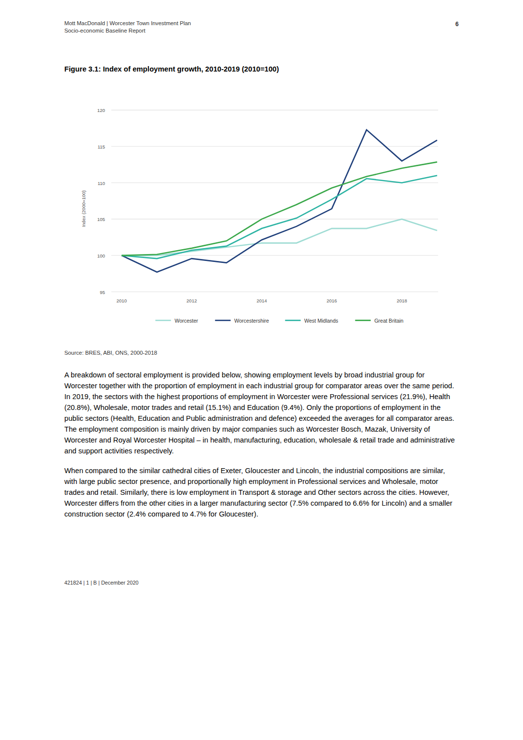Mott MacDonald | Worcester Town Investment Plan
Socio-economic Baseline Report
6
Figure 3.1: Index of employment growth, 2010-2019 (2010=100)
120 115 110 105 100 95 Index (2000=100) 2010 2012 2014 2016 2018 Worcester Worcestershire West Midlands Great Britain
Source: BRES, ABI, ONS, 2000-2018
A breakdown of sectoral employment is provided below, showing employment levels by broad industrial group for Worcester together with the proportion of employment in each industrial group for comparator areas over the same period. In 2019, the sectors with the highest proportions of employment in Worcester were Professional services (21.9%), Health (20.8%), Wholesale, motor trades and retail (15.1%) and Education (9.4%). Only the proportions of employment in the public sectors (Health, Education and Public administration and defence) exceeded the averages for all comparator areas. The employment composition is mainly driven by major companies such as Worcester Bosch, Mazak, University of Worcester and Royal Worcester Hospital – in health, manufacturing, education, wholesale & retail trade and administrative and support activities respectively.
When compared to the similar cathedral cities of Exeter, Gloucester and Lincoln, the industrial compositions are similar, with large public sector presence, and proportionally high employment in Professional services and Wholesale, motor trades and retail. Similarly, there is low employment in Transport & storage and Other sectors across the cities. However, Worcester differs from the other cities in a larger manufacturing sector (7.5% compared to 6.6% for Lincoln) and a smaller construction sector (2.4% compared to 4.7% for Gloucester).
421824 | 1 | B | December 2020